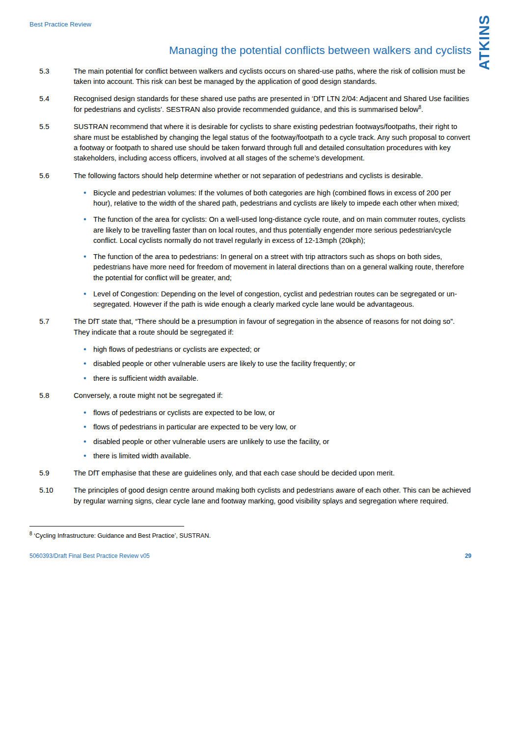Best Practice Review
ATKINS
Managing the potential conflicts between walkers and cyclists
5.3
The main potential for conflict between walkers and cyclists occurs on shared-use paths, where the risk of collision must be taken into account. This risk can best be managed by the application of good design standards.
5.4
Recognised design standards for these shared use paths are presented in ‘DfT LTN 2/04: Adjacent and Shared Use facilities for pedestrians and cyclists’. SESTRAN also provide recommended guidance, and this is summarised below8.
5.5
SUSTRAN recommend that where it is desirable for cyclists to share existing pedestrian footways/footpaths, their right to share must be established by changing the legal status of the footway/footpath to a cycle track. Any such proposal to convert a footway or footpath to shared use should be taken forward through full and detailed consultation procedures with key stakeholders, including access officers, involved at all stages of the scheme’s development.
5.6
The following factors should help determine whether or not separation of pedestrians and cyclists is desirable.
Bicycle and pedestrian volumes: If the volumes of both categories are high (combined flows in excess of 200 per hour), relative to the width of the shared path, pedestrians and cyclists are likely to impede each other when mixed;
The function of the area for cyclists: On a well-used long-distance cycle route, and on main commuter routes, cyclists are likely to be travelling faster than on local routes, and thus potentially engender more serious pedestrian/cycle conflict. Local cyclists normally do not travel regularly in excess of 12-13mph (20kph);
The function of the area to pedestrians: In general on a street with trip attractors such as shops on both sides, pedestrians have more need for freedom of movement in lateral directions than on a general walking route, therefore the potential for conflict will be greater, and;
Level of Congestion: Depending on the level of congestion, cyclist and pedestrian routes can be segregated or un-segregated. However if the path is wide enough a clearly marked cycle lane would be advantageous.
5.7
The DfT state that, “There should be a presumption in favour of segregation in the absence of reasons for not doing so”. They indicate that a route should be segregated if:
high flows of pedestrians or cyclists are expected; or
disabled people or other vulnerable users are likely to use the facility frequently; or
there is sufficient width available.
5.8
Conversely, a route might not be segregated if:
flows of pedestrians or cyclists are expected to be low, or
flows of pedestrians in particular are expected to be very low, or
disabled people or other vulnerable users are unlikely to use the facility, or
there is limited width available.
5.9
The DfT emphasise that these are guidelines only, and that each case should be decided upon merit.
5.10
The principles of good design centre around making both cyclists and pedestrians aware of each other. This can be achieved by regular warning signs, clear cycle lane and footway marking, good visibility splays and segregation where required.
8 ‘Cycling Infrastructure: Guidance and Best Practice’, SUSTRAN.
5060393/Draft Final Best Practice Review v05
29